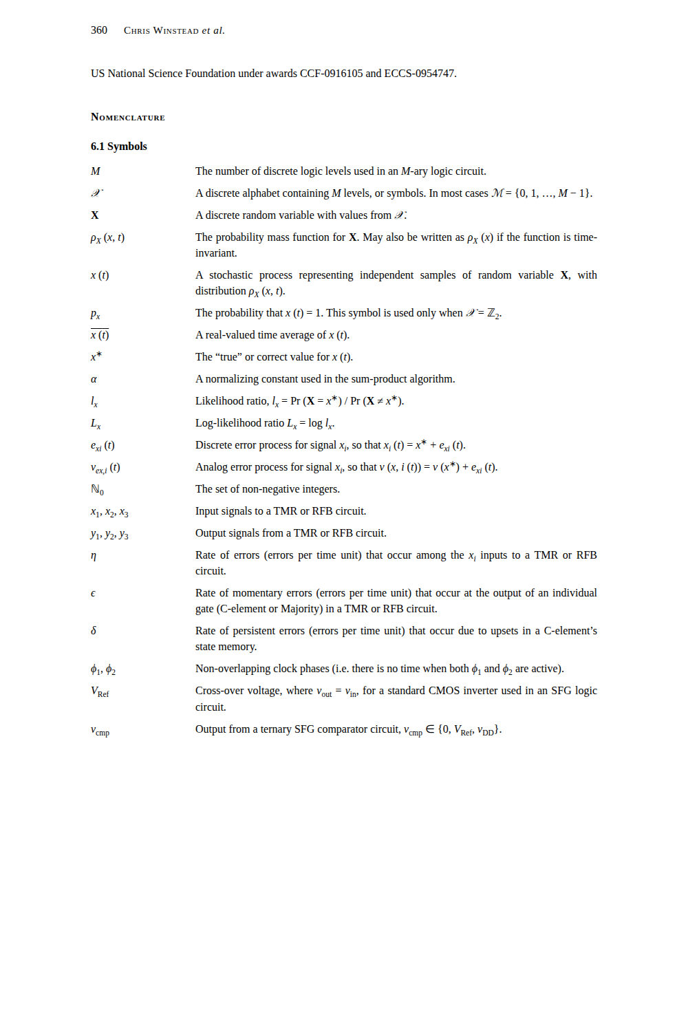360 Chris Winstead et al.
US National Science Foundation under awards CCF-0916105 and ECCS-0954747.
Nomenclature
6.1 Symbols
M
The number of discrete logic levels used in an M-ary logic circuit.
𝒳
A discrete alphabet containing M levels, or symbols. In most cases ℳ = {0, 1, …, M − 1}.
X
A discrete random variable with values from 𝒳.
ρX (x, t)
The probability mass function for X. May also be written as ρX (x) if the function is time-invariant.
x (t)
A stochastic process representing independent samples of random variable X, with distribution ρX (x, t).
px
The probability that x (t) = 1. This symbol is used only when 𝒳 = ℤ2.
x (t)
A real-valued time average of x (t).
x∗
The “true” or correct value for x (t).
α
A normalizing constant used in the sum-product algorithm.
lx
Likelihood ratio, lx = Pr (X = x∗) / Pr (X ≠ x∗).
Lx
Log-likelihood ratio Lx = log lx.
exi (t)
Discrete error process for signal xi, so that xi (t) = x∗ + exi (t).
vex,i (t)
Analog error process for signal xi, so that v (x, i (t)) = v (x∗) + exi (t).
ℕ0
The set of non-negative integers.
x1, x2, x3
Input signals to a TMR or RFB circuit.
y1, y2, y3
Output signals from a TMR or RFB circuit.
η
Rate of errors (errors per time unit) that occur among the xi inputs to a TMR or RFB circuit.
ϵ
Rate of momentary errors (errors per time unit) that occur at the output of an individual gate (C-element or Majority) in a TMR or RFB circuit.
δ
Rate of persistent errors (errors per time unit) that occur due to upsets in a C-element’s state memory.
ϕ1, ϕ2
Non-overlapping clock phases (i.e. there is no time when both ϕ1 and ϕ2 are active).
VRef
Cross-over voltage, where vout = vin, for a standard CMOS inverter used in an SFG logic circuit.
vcmp
Output from a ternary SFG comparator circuit, vcmp ∈ {0, VRef, vDD}.